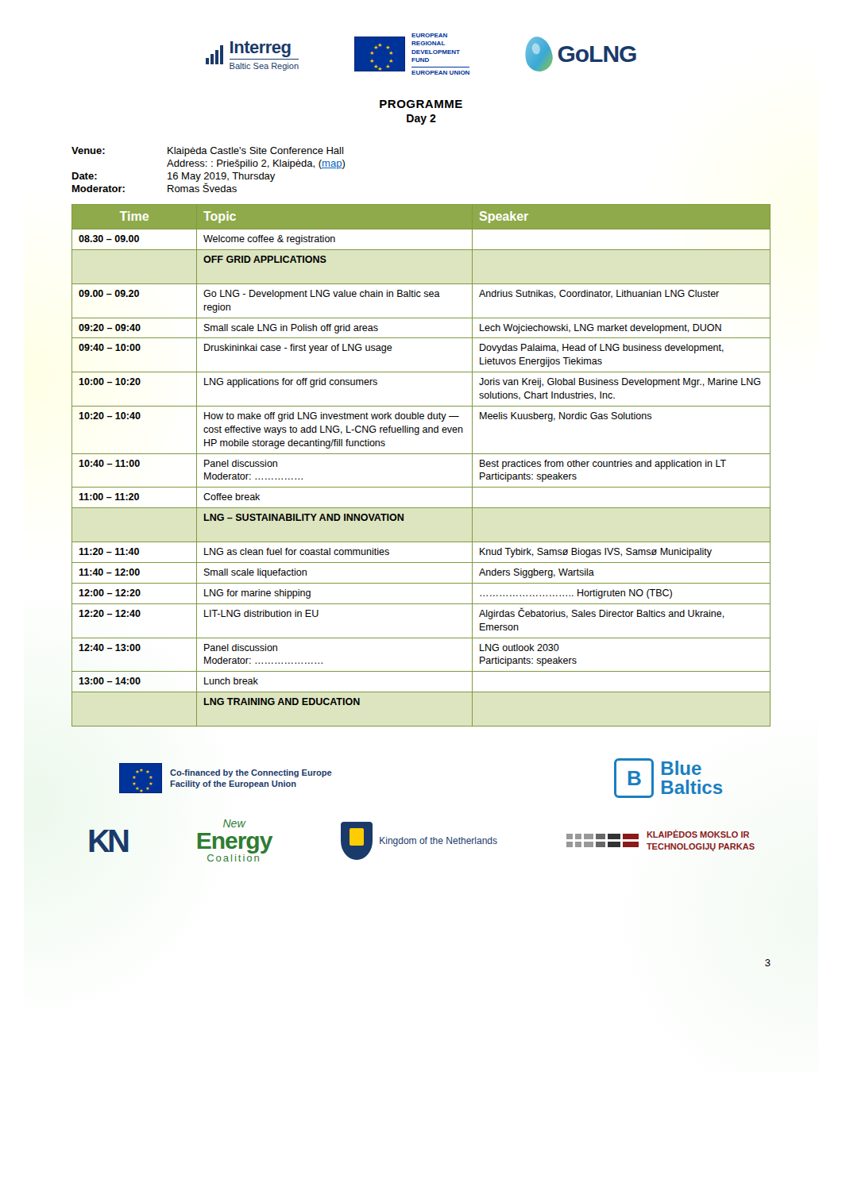Interreg
Baltic Sea Region
★ ★ ★ ★ ★ ★ ★ ★ ★ ★
EUROPEAN
REGIONAL
DEVELOPMENT
FUND
EUROPEAN UNION
GoLNG
PROGRAMME
Day 2
Venue:
Klaipėda Castle's Site Conference Hall
Address: : Priešpilio 2, Klaipėda, (map)
Date:
16 May 2019, Thursday
Moderator:
Romas Švedas
| Time | Topic | Speaker |
| --- | --- | --- |
| 08.30 – 09.00 | Welcome coffee & registration | |
| | OFF GRID APPLICATIONS | |
| 09.00 – 09.20 | Go LNG - Development LNG value chain in Baltic sea region | Andrius Sutnikas, Coordinator, Lithuanian LNG Cluster |
| 09:20 – 09:40 | Small scale LNG in Polish off grid areas | Lech Wojciechowski, LNG market development, DUON |
| 09:40 – 10:00 | Druskininkai case - first year of LNG usage | Dovydas Palaima, Head of LNG business development, Lietuvos Energijos Tiekimas |
| 10:00 – 10:20 | LNG applications for off grid consumers | Joris van Kreij, Global Business Development Mgr., Marine LNG solutions, Chart Industries, Inc. |
| 10:20 – 10:40 | How to make off grid LNG investment work double duty — cost effective ways to add LNG, L-CNG refuelling and even HP mobile storage decanting/fill functions | Meelis Kuusberg, Nordic Gas Solutions |
| 10:40 – 11:00 | Panel discussion Moderator: …………… | Best practices from other countries and application in LT Participants: speakers |
| 11:00 – 11:20 | Coffee break | |
| | LNG – SUSTAINABILITY AND INNOVATION | |
| 11:20 – 11:40 | LNG as clean fuel for coastal communities | Knud Tybirk, Samsø Biogas IVS, Samsø Municipality |
| 11:40 – 12:00 | Small scale liquefaction | Anders Siggberg, Wartsila |
| 12:00 – 12:20 | LNG for marine shipping | ……………………….. Hortigruten NO (TBC) |
| 12:20 – 12:40 | LIT-LNG distribution in EU | Algirdas Čebatorius, Sales Director Baltics and Ukraine, Emerson |
| 12:40 – 13:00 | Panel discussion Moderator: ………………… | LNG outlook 2030 Participants: speakers |
| 13:00 – 14:00 | Lunch break | |
| | LNG TRAINING AND EDUCATION | |
3
★ ★ ★ ★ ★ ★ ★ ★ ★ ★
Co-financed by the Connecting Europe
Facility of the European Union
Blue Baltics
KN
New
Energy
Coalition
Kingdom of the Netherlands
KLAIPĖDOS MOKSLO IR
TECHNOLOGIJŲ PARKAS